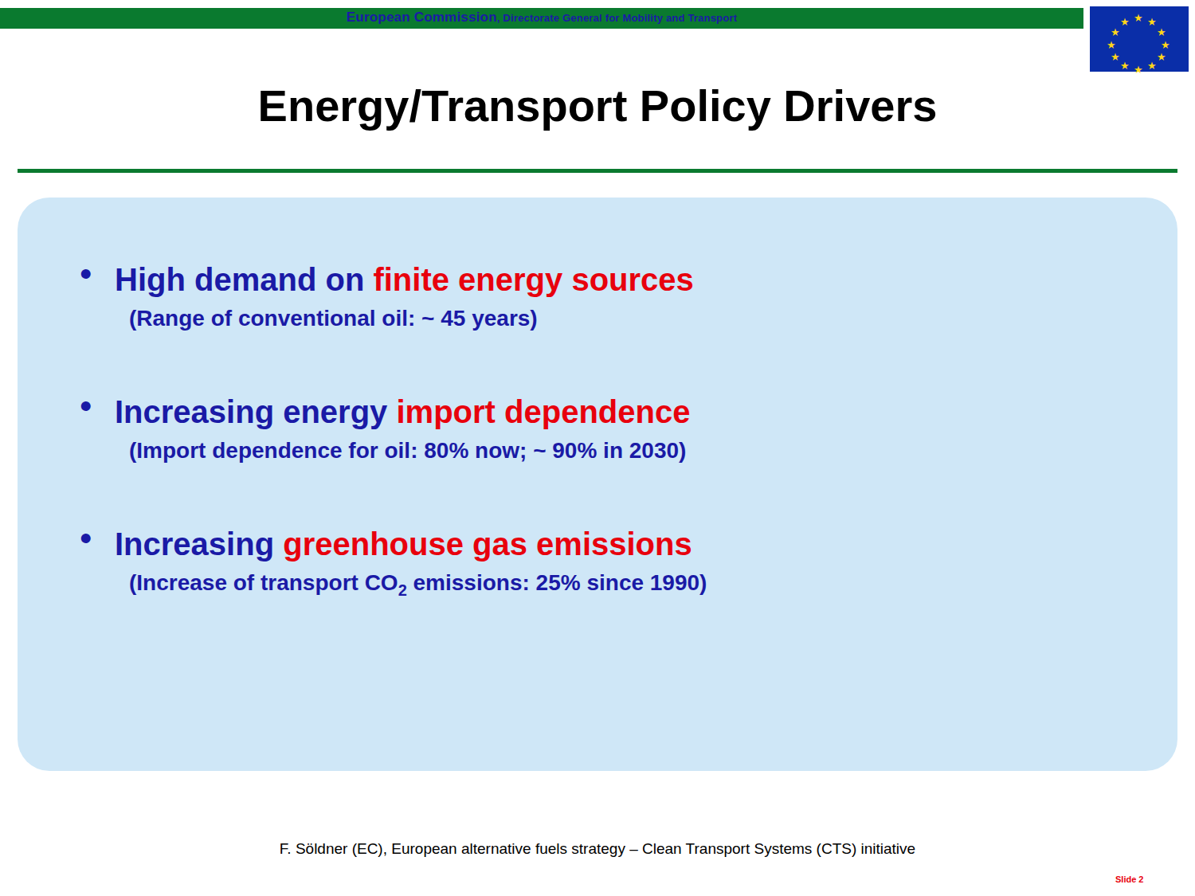European Commission, Directorate General for Mobility and Transport
★ ★ ★ ★ ★ ★ ★ ★ ★ ★ ★ ★
Energy/Transport Policy Drivers
High demand on finite energy sources
(Range of conventional oil: ~ 45 years)
Increasing energy import dependence
(Import dependence for oil: 80% now; ~ 90% in 2030)
Increasing greenhouse gas emissions
(Increase of transport CO2 emissions: 25% since 1990)
F. Söldner (EC), European alternative fuels strategy – Clean Transport Systems (CTS) initiative
Slide 2